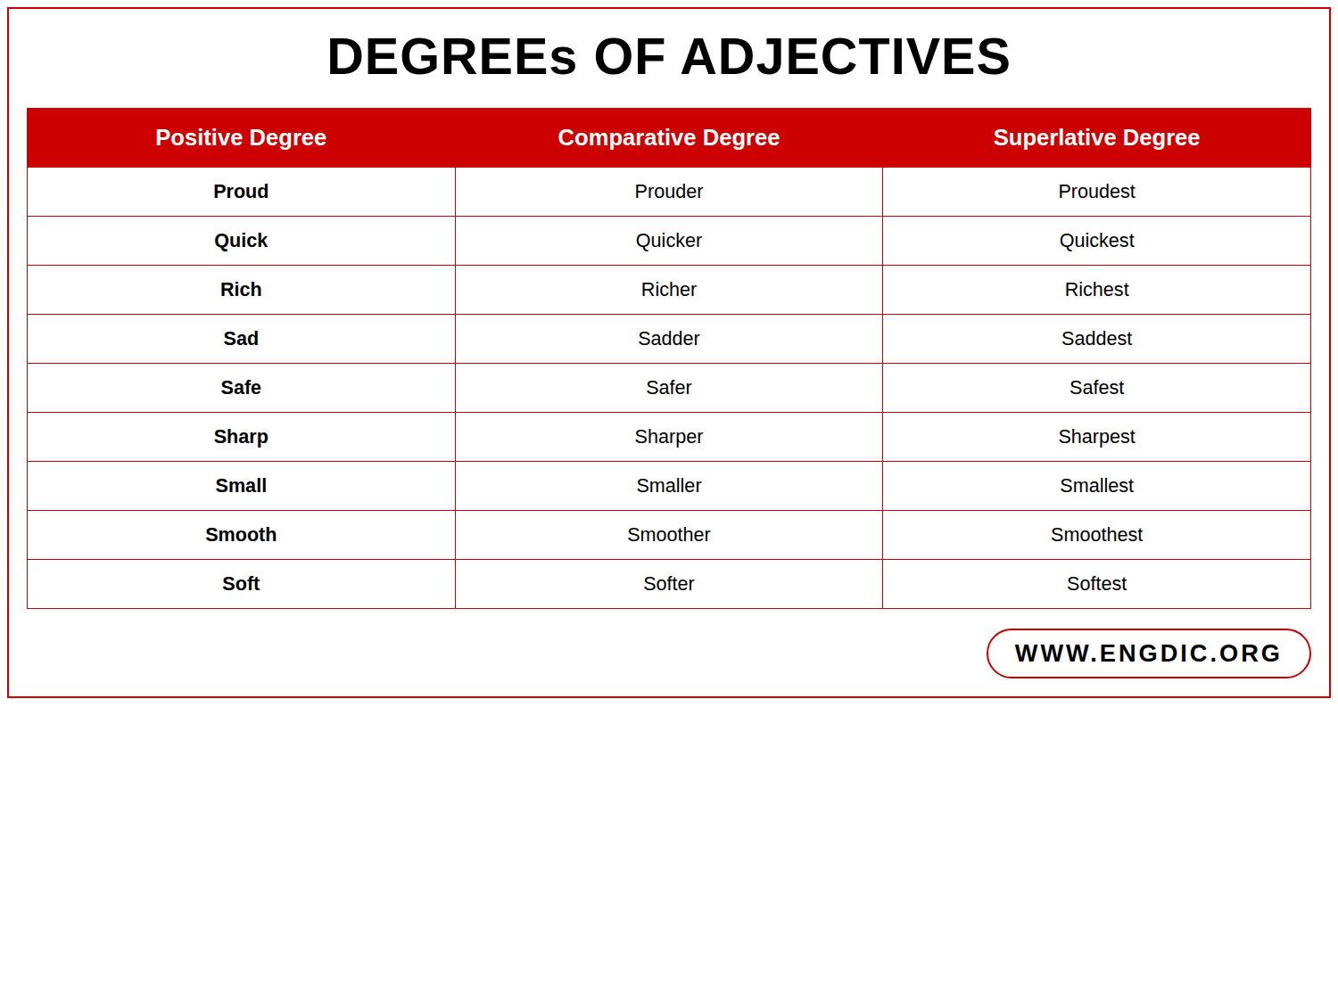DEGREEs OF ADJECTIVES
| Positive Degree | Comparative Degree | Superlative Degree |
| --- | --- | --- |
| Proud | Prouder | Proudest |
| Quick | Quicker | Quickest |
| Rich | Richer | Richest |
| Sad | Sadder | Saddest |
| Safe | Safer | Safest |
| Sharp | Sharper | Sharpest |
| Small | Smaller | Smallest |
| Smooth | Smoother | Smoothest |
| Soft | Softer | Softest |
WWW.ENGDIC.ORG